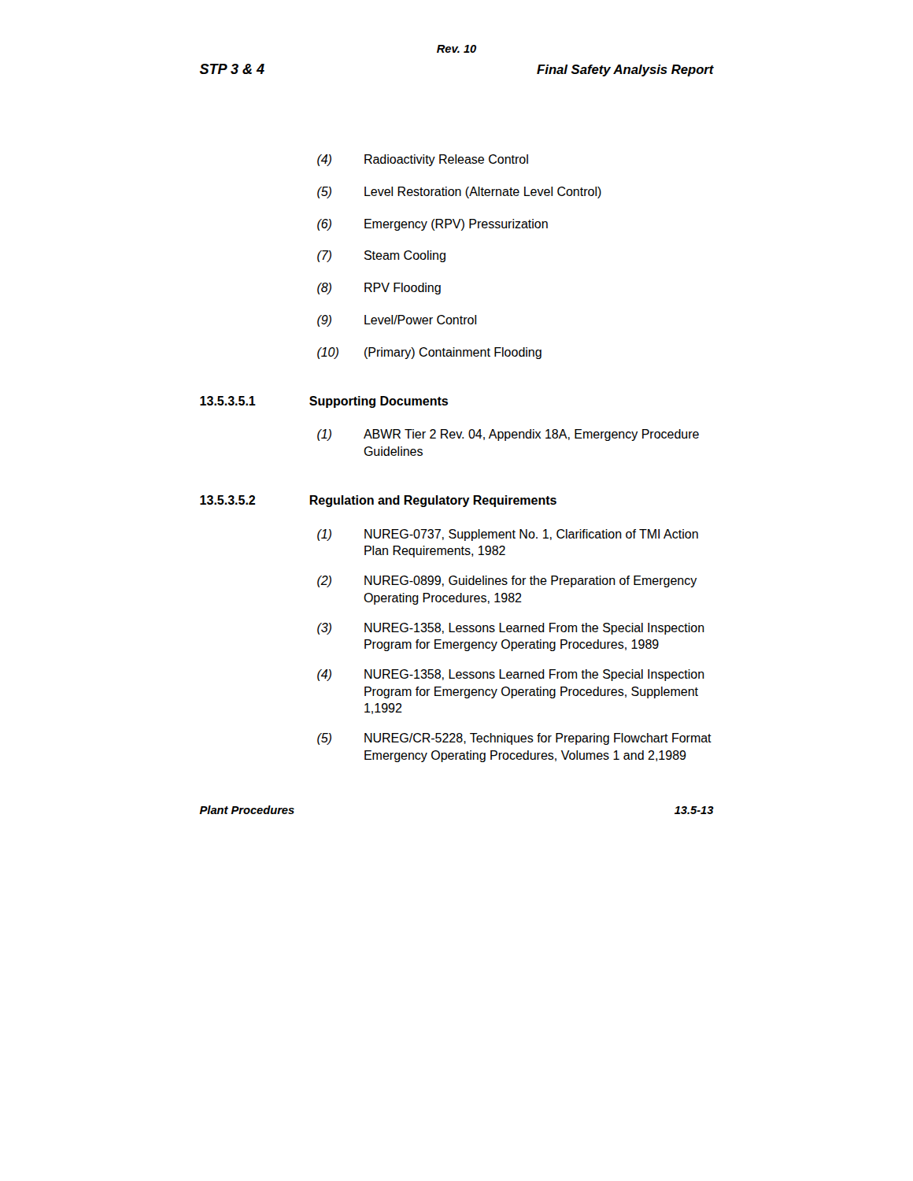Rev. 10
STP 3 & 4
Final Safety Analysis Report
(4) Radioactivity Release Control
(5) Level Restoration (Alternate Level Control)
(6) Emergency (RPV) Pressurization
(7) Steam Cooling
(8) RPV Flooding
(9) Level/Power Control
(10)(Primary) Containment Flooding
13.5.3.5.1 Supporting Documents
(1) ABWR Tier 2 Rev. 04, Appendix 18A, Emergency Procedure Guidelines
13.5.3.5.2 Regulation and Regulatory Requirements
(1) NUREG-0737, Supplement No. 1, Clarification of TMI Action Plan Requirements, 1982
(2) NUREG-0899, Guidelines for the Preparation of Emergency Operating Procedures, 1982
(3) NUREG-1358, Lessons Learned From the Special Inspection Program for Emergency Operating Procedures, 1989
(4) NUREG-1358, Lessons Learned From the Special Inspection Program for Emergency Operating Procedures, Supplement 1,1992
(5) NUREG/CR-5228, Techniques for Preparing Flowchart Format Emergency Operating Procedures, Volumes 1 and 2,1989
Plant Procedures
13.5-13